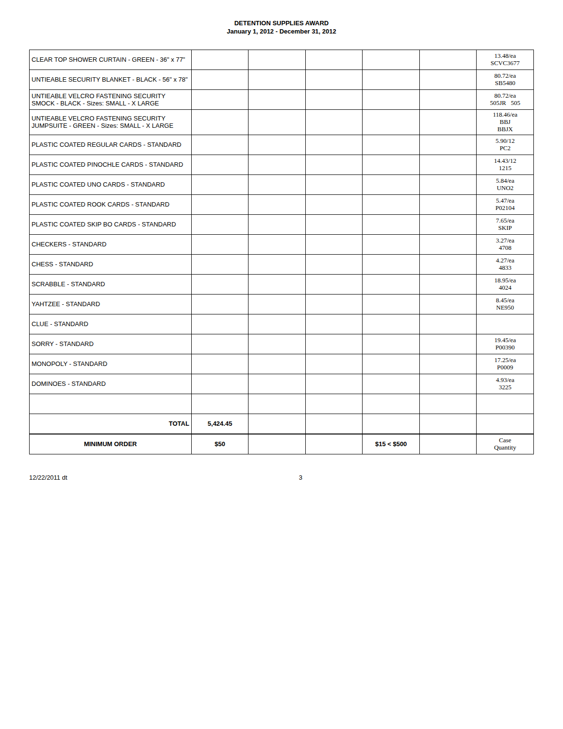DETENTION SUPPLIES AWARD
January 1, 2012 - December 31, 2012
| CLEAR TOP SHOWER CURTAIN - GREEN - 36" x 77" | | | | | | 13.48/ea SCVC3677 |
| UNTIEABLE SECURITY BLANKET - BLACK - 56" x 78" | | | | | | 80.72/ea SB5480 |
| UNTIEABLE VELCRO FASTENING SECURITY SMOCK - BLACK - Sizes: SMALL - X LARGE | | | | | | 80.72/ea 505JR 505 |
| UNTIEABLE VELCRO FASTENING SECURITY JUMPSUITE - GREEN - Sizes: SMALL - X LARGE | | | | | | 118.46/ea BBJ BBJX |
| PLASTIC COATED REGULAR CARDS - STANDARD | | | | | | 5.90/12 PC2 |
| PLASTIC COATED PINOCHLE CARDS - STANDARD | | | | | | 14.43/12 1215 |
| PLASTIC COATED UNO CARDS - STANDARD | | | | | | 5.84/ea UNO2 |
| PLASTIC COATED ROOK CARDS - STANDARD | | | | | | 5.47/ea P02104 |
| PLASTIC COATED SKIP BO CARDS - STANDARD | | | | | | 7.65/ea SKIP |
| CHECKERS - STANDARD | | | | | | 3.27/ea 4708 |
| CHESS - STANDARD | | | | | | 4.27/ea 4833 |
| SCRABBLE - STANDARD | | | | | | 18.95/ea 4024 |
| YAHTZEE - STANDARD | | | | | | 8.45/ea NE950 |
| CLUE - STANDARD | | | | | | |
| SORRY - STANDARD | | | | | | 19.45/ea P00390 |
| MONOPOLY - STANDARD | | | | | | 17.25/ea P0009 |
| DOMINOES - STANDARD | | | | | | 4.93/ea 3225 |
| TOTAL | 5,424.45 | | | | | |
| MINIMUM ORDER | $50 | | | $15 < $500 | | Case Quantity |
12/22/2011 dt
3